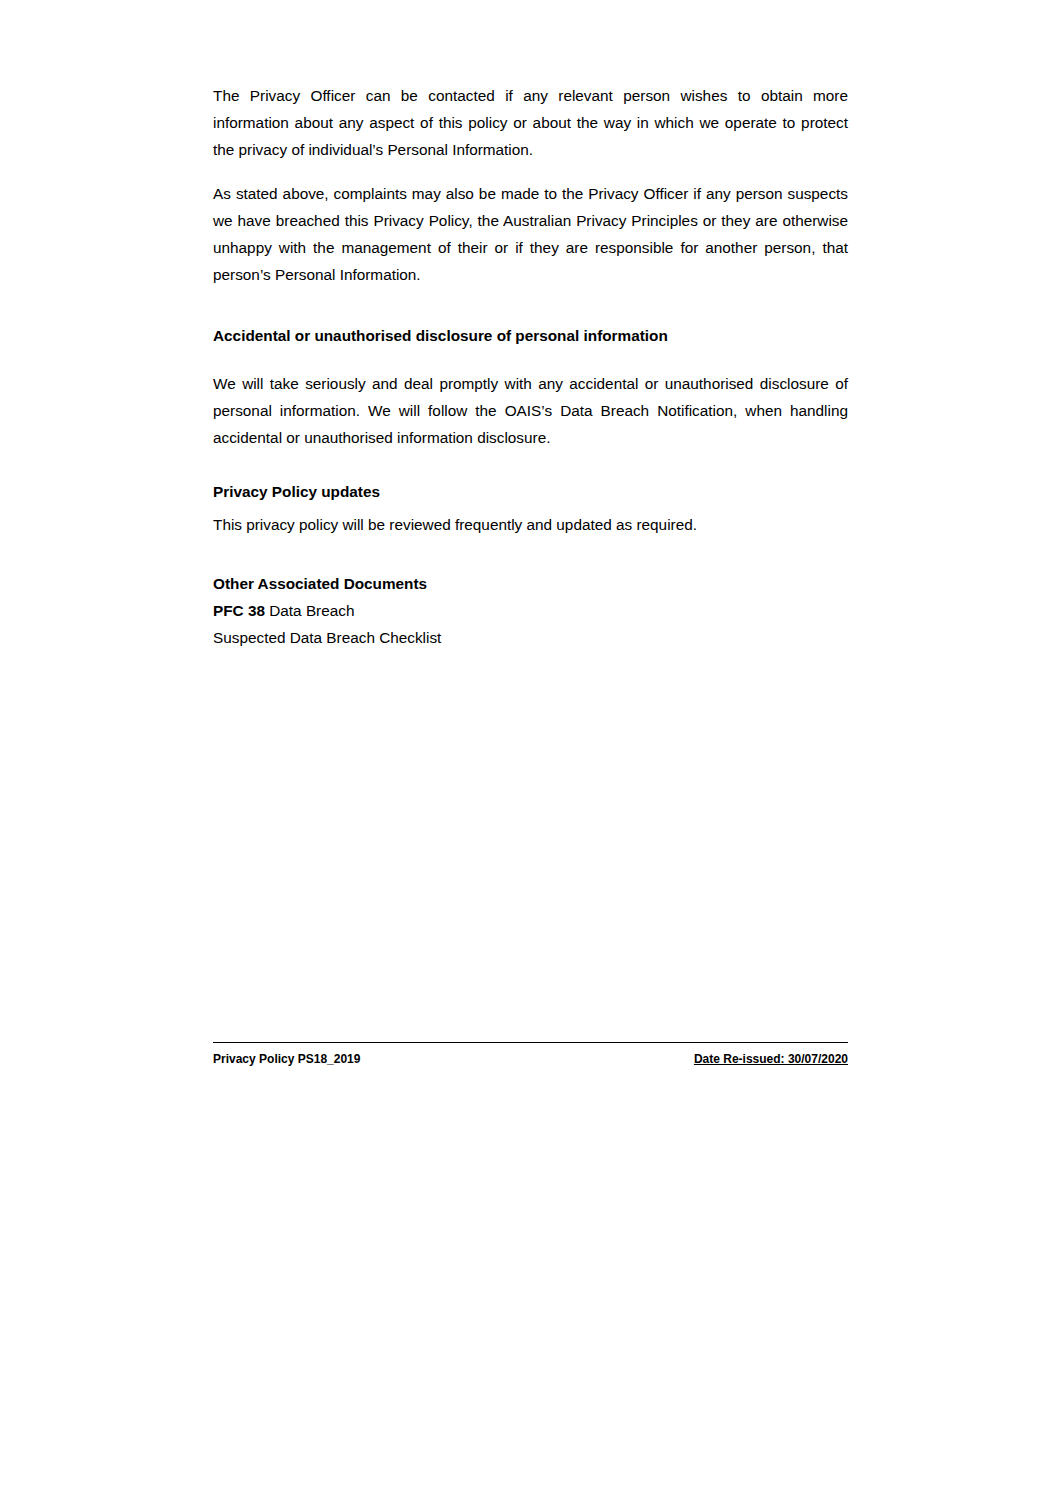The Privacy Officer can be contacted if any relevant person wishes to obtain more information about any aspect of this policy or about the way in which we operate to protect the privacy of individual’s Personal Information.
As stated above, complaints may also be made to the Privacy Officer if any person suspects we have breached this Privacy Policy, the Australian Privacy Principles or they are otherwise unhappy with the management of their or if they are responsible for another person, that person’s Personal Information.
Accidental or unauthorised disclosure of personal information
We will take seriously and deal promptly with any accidental or unauthorised disclosure of personal information. We will follow the OAIS’s Data Breach Notification, when handling accidental or unauthorised information disclosure.
Privacy Policy updates
This privacy policy will be reviewed frequently and updated as required.
Other Associated Documents
PFC 38 Data Breach
Suspected Data Breach Checklist
Privacy Policy PS18_2019
Date Re-issued: 30/07/2020